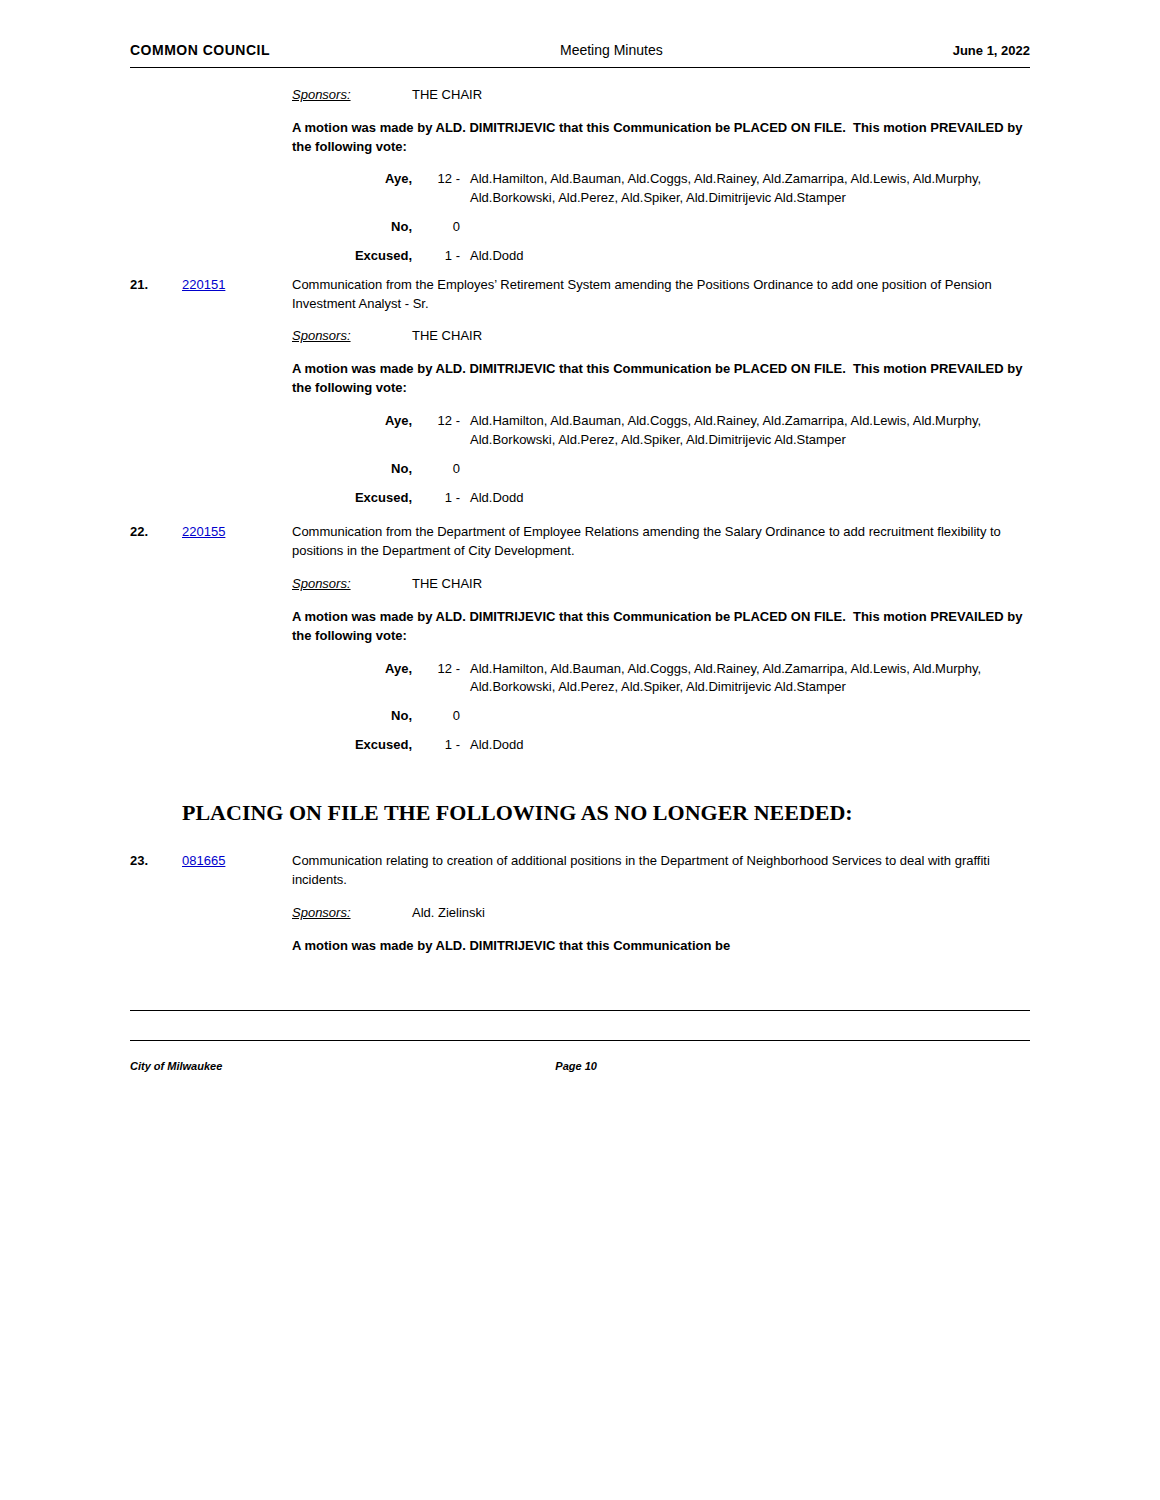COMMON COUNCIL
Meeting Minutes
June 1, 2022
Sponsors:
THE CHAIR
A motion was made by ALD. DIMITRIJEVIC that this Communication be PLACED ON FILE. This motion PREVAILED by the following vote:
Aye,
12 -
Ald.Hamilton, Ald.Bauman, Ald.Coggs, Ald.Rainey, Ald.Zamarripa, Ald.Lewis, Ald.Murphy, Ald.Borkowski, Ald.Perez, Ald.Spiker, Ald.Dimitrijevic Ald.Stamper
No,
0
Excused,
1 -
Ald.Dodd
21.
220151
Communication from the Employes’ Retirement System amending the Positions Ordinance to add one position of Pension Investment Analyst - Sr.
Sponsors:
THE CHAIR
A motion was made by ALD. DIMITRIJEVIC that this Communication be PLACED ON FILE. This motion PREVAILED by the following vote:
Aye,
12 -
Ald.Hamilton, Ald.Bauman, Ald.Coggs, Ald.Rainey, Ald.Zamarripa, Ald.Lewis, Ald.Murphy, Ald.Borkowski, Ald.Perez, Ald.Spiker, Ald.Dimitrijevic Ald.Stamper
No,
0
Excused,
1 -
Ald.Dodd
22.
220155
Communication from the Department of Employee Relations amending the Salary Ordinance to add recruitment flexibility to positions in the Department of City Development.
Sponsors:
THE CHAIR
A motion was made by ALD. DIMITRIJEVIC that this Communication be PLACED ON FILE. This motion PREVAILED by the following vote:
Aye,
12 -
Ald.Hamilton, Ald.Bauman, Ald.Coggs, Ald.Rainey, Ald.Zamarripa, Ald.Lewis, Ald.Murphy, Ald.Borkowski, Ald.Perez, Ald.Spiker, Ald.Dimitrijevic Ald.Stamper
No,
0
Excused,
1 -
Ald.Dodd
PLACING ON FILE THE FOLLOWING AS NO LONGER NEEDED:
23.
081665
Communication relating to creation of additional positions in the Department of Neighborhood Services to deal with graffiti incidents.
Sponsors:
Ald. Zielinski
A motion was made by ALD. DIMITRIJEVIC that this Communication be
City of Milwaukee
Page 10